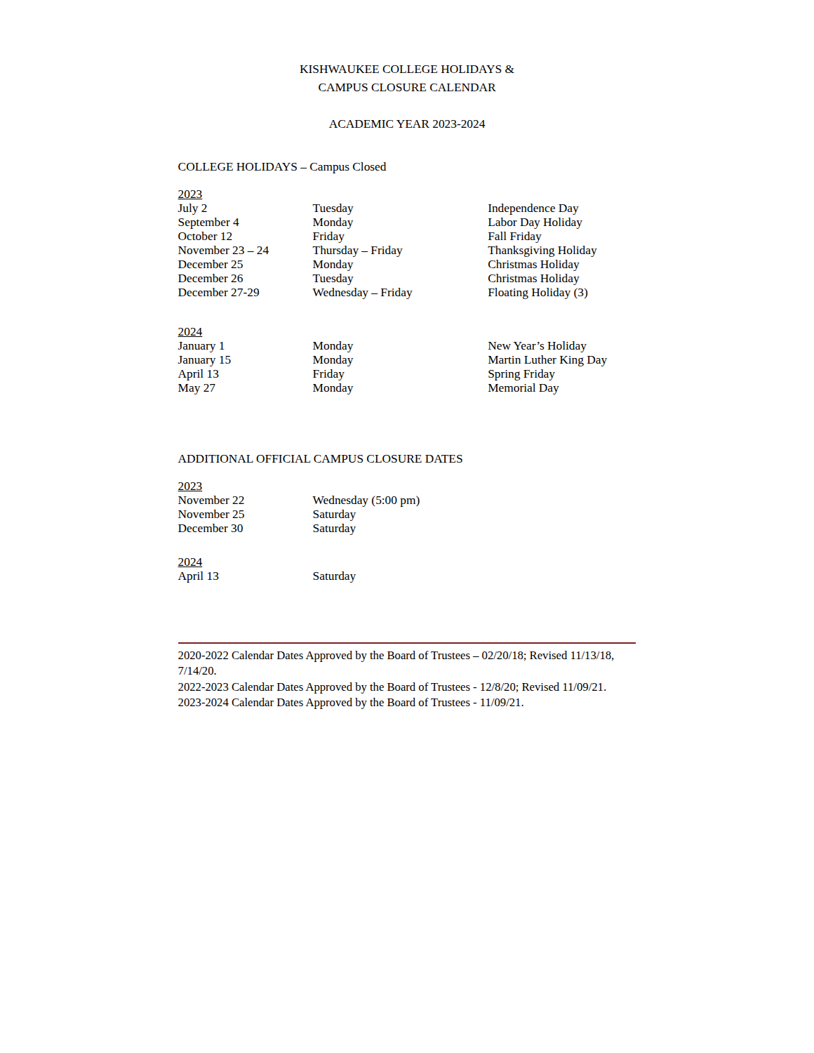KISHWAUKEE COLLEGE HOLIDAYS &
CAMPUS CLOSURE CALENDAR
ACADEMIC YEAR 2023-2024
COLLEGE HOLIDAYS – Campus Closed
2023
| July 2 | Tuesday | Independence Day |
| September 4 | Monday | Labor Day Holiday |
| October 12 | Friday | Fall Friday |
| November 23 – 24 | Thursday – Friday | Thanksgiving Holiday |
| December 25 | Monday | Christmas Holiday |
| December 26 | Tuesday | Christmas Holiday |
| December 27-29 | Wednesday – Friday | Floating Holiday (3) |
2024
| January 1 | Monday | New Year’s Holiday |
| January 15 | Monday | Martin Luther King Day |
| April 13 | Friday | Spring Friday |
| May 27 | Monday | Memorial Day |
ADDITIONAL OFFICIAL CAMPUS CLOSURE DATES
2023
| November 22 | Wednesday (5:00 pm) | |
| November 25 | Saturday | |
| December 30 | Saturday | |
2024
| April 13 | Saturday | |
2020-2022 Calendar Dates Approved by the Board of Trustees – 02/20/18; Revised 11/13/18, 7/14/20.
2022-2023 Calendar Dates Approved by the Board of Trustees - 12/8/20; Revised 11/09/21.
2023-2024 Calendar Dates Approved by the Board of Trustees - 11/09/21.